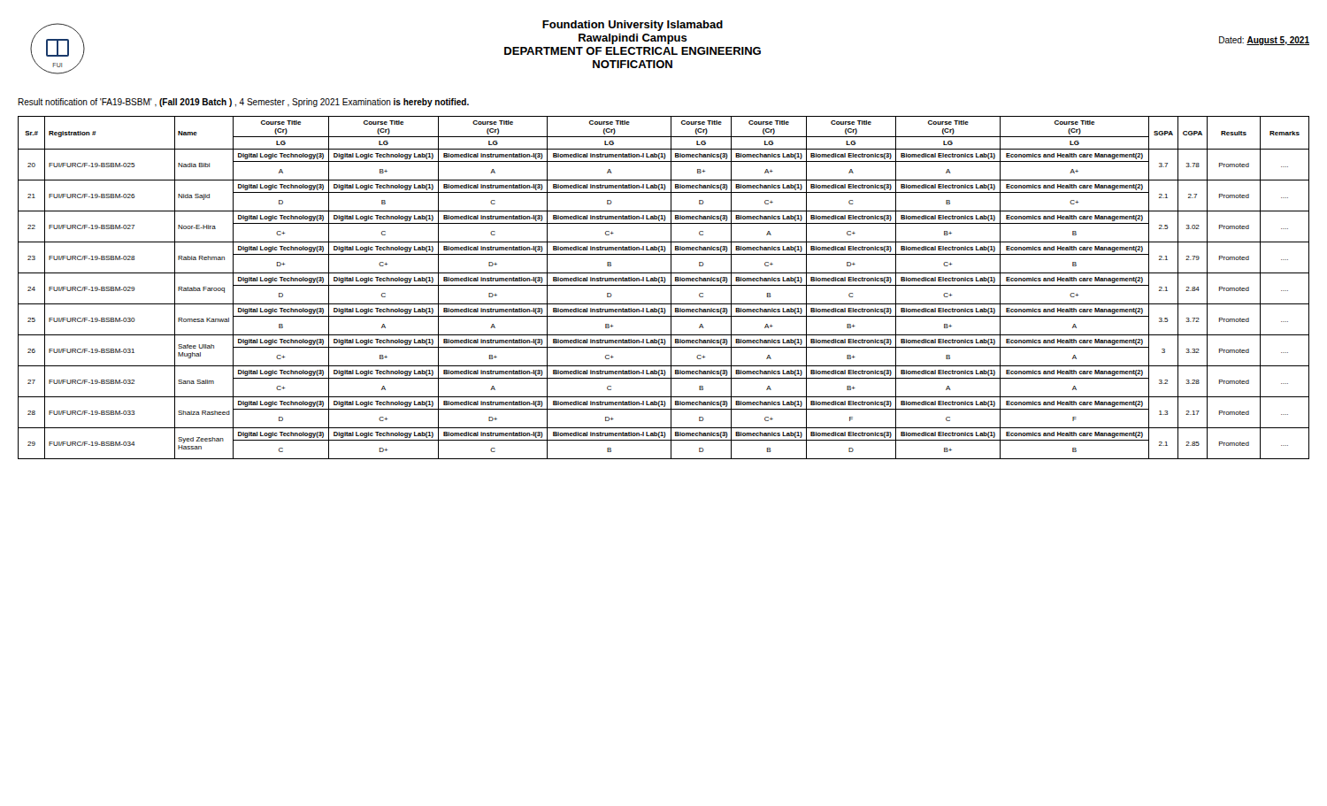FUI
Foundation University Islamabad
Rawalpindi Campus
DEPARTMENT OF ELECTRICAL ENGINEERING
NOTIFICATION
Dated: August 5, 2021
Result notification of 'FA19-BSBM' , (Fall 2019 Batch ) , 4 Semester , Spring 2021 Examination is hereby notified.
| Sr.# | Registration # | Name | Course Title (Cr) | Course Title (Cr) | Course Title (Cr) | Course Title (Cr) | Course Title (Cr) | Course Title (Cr) | Course Title (Cr) | Course Title (Cr) | Course Title (Cr) | SGPA | CGPA | Results | Remarks |
| --- | --- | --- | --- | --- | --- | --- | --- | --- | --- | --- | --- | --- | --- | --- | --- |
| LG | LG | LG | LG | LG | LG | LG | LG | LG |
| 20 | FUI/FURC/F-19-BSBM-025 | Nadia Bibi | Digital Logic Technology(3) | Digital Logic Technology Lab(1) | Biomedical instrumentation-I(3) | Biomedical instrumentation-I Lab(1) | Biomechanics(3) | Biomechanics Lab(1) | Biomedical Electronics(3) | Biomedical Electronics Lab(1) | Economics and Health care Management(2) | 3.7 | 3.78 | Promoted | .... |
| A | B+ | A | A | B+ | A+ | A | A | A+ |
| 21 | FUI/FURC/F-19-BSBM-026 | Nida Sajid | Digital Logic Technology(3) | Digital Logic Technology Lab(1) | Biomedical instrumentation-I(3) | Biomedical instrumentation-I Lab(1) | Biomechanics(3) | Biomechanics Lab(1) | Biomedical Electronics(3) | Biomedical Electronics Lab(1) | Economics and Health care Management(2) | 2.1 | 2.7 | Promoted | .... |
| D | B | C | D | D | C+ | C | B | C+ |
| 22 | FUI/FURC/F-19-BSBM-027 | Noor-E-Hira | Digital Logic Technology(3) | Digital Logic Technology Lab(1) | Biomedical instrumentation-I(3) | Biomedical instrumentation-I Lab(1) | Biomechanics(3) | Biomechanics Lab(1) | Biomedical Electronics(3) | Biomedical Electronics Lab(1) | Economics and Health care Management(2) | 2.5 | 3.02 | Promoted | .... |
| C+ | C | C | C+ | C | A | C+ | B+ | B |
| 23 | FUI/FURC/F-19-BSBM-028 | Rabia Rehman | Digital Logic Technology(3) | Digital Logic Technology Lab(1) | Biomedical instrumentation-I(3) | Biomedical instrumentation-I Lab(1) | Biomechanics(3) | Biomechanics Lab(1) | Biomedical Electronics(3) | Biomedical Electronics Lab(1) | Economics and Health care Management(2) | 2.1 | 2.79 | Promoted | .... |
| D+ | C+ | D+ | B | D | C+ | D+ | C+ | B |
| 24 | FUI/FURC/F-19-BSBM-029 | Rataba Farooq | Digital Logic Technology(3) | Digital Logic Technology Lab(1) | Biomedical instrumentation-I(3) | Biomedical instrumentation-I Lab(1) | Biomechanics(3) | Biomechanics Lab(1) | Biomedical Electronics(3) | Biomedical Electronics Lab(1) | Economics and Health care Management(2) | 2.1 | 2.84 | Promoted | .... |
| D | C | D+ | D | C | B | C | C+ | C+ |
| 25 | FUI/FURC/F-19-BSBM-030 | Romesa Kanwal | Digital Logic Technology(3) | Digital Logic Technology Lab(1) | Biomedical instrumentation-I(3) | Biomedical instrumentation-I Lab(1) | Biomechanics(3) | Biomechanics Lab(1) | Biomedical Electronics(3) | Biomedical Electronics Lab(1) | Economics and Health care Management(2) | 3.5 | 3.72 | Promoted | .... |
| B | A | A | B+ | A | A+ | B+ | B+ | A |
| 26 | FUI/FURC/F-19-BSBM-031 | Safee Ullah Mughal | Digital Logic Technology(3) | Digital Logic Technology Lab(1) | Biomedical instrumentation-I(3) | Biomedical instrumentation-I Lab(1) | Biomechanics(3) | Biomechanics Lab(1) | Biomedical Electronics(3) | Biomedical Electronics Lab(1) | Economics and Health care Management(2) | 3 | 3.32 | Promoted | .... |
| C+ | B+ | B+ | C+ | C+ | A | B+ | B | A |
| 27 | FUI/FURC/F-19-BSBM-032 | Sana Salim | Digital Logic Technology(3) | Digital Logic Technology Lab(1) | Biomedical instrumentation-I(3) | Biomedical instrumentation-I Lab(1) | Biomechanics(3) | Biomechanics Lab(1) | Biomedical Electronics(3) | Biomedical Electronics Lab(1) | Economics and Health care Management(2) | 3.2 | 3.28 | Promoted | .... |
| C+ | A | A | C | B | A | B+ | A | A |
| 28 | FUI/FURC/F-19-BSBM-033 | Shaiza Rasheed | Digital Logic Technology(3) | Digital Logic Technology Lab(1) | Biomedical instrumentation-I(3) | Biomedical instrumentation-I Lab(1) | Biomechanics(3) | Biomechanics Lab(1) | Biomedical Electronics(3) | Biomedical Electronics Lab(1) | Economics and Health care Management(2) | 1.3 | 2.17 | Promoted | .... |
| D | C+ | D+ | D+ | D | C+ | F | C | F |
| 29 | FUI/FURC/F-19-BSBM-034 | Syed Zeeshan Hassan | Digital Logic Technology(3) | Digital Logic Technology Lab(1) | Biomedical instrumentation-I(3) | Biomedical instrumentation-I Lab(1) | Biomechanics(3) | Biomechanics Lab(1) | Biomedical Electronics(3) | Biomedical Electronics Lab(1) | Economics and Health care Management(2) | 2.1 | 2.85 | Promoted | .... |
| C | D+ | C | B | D | B | D | B+ | B |